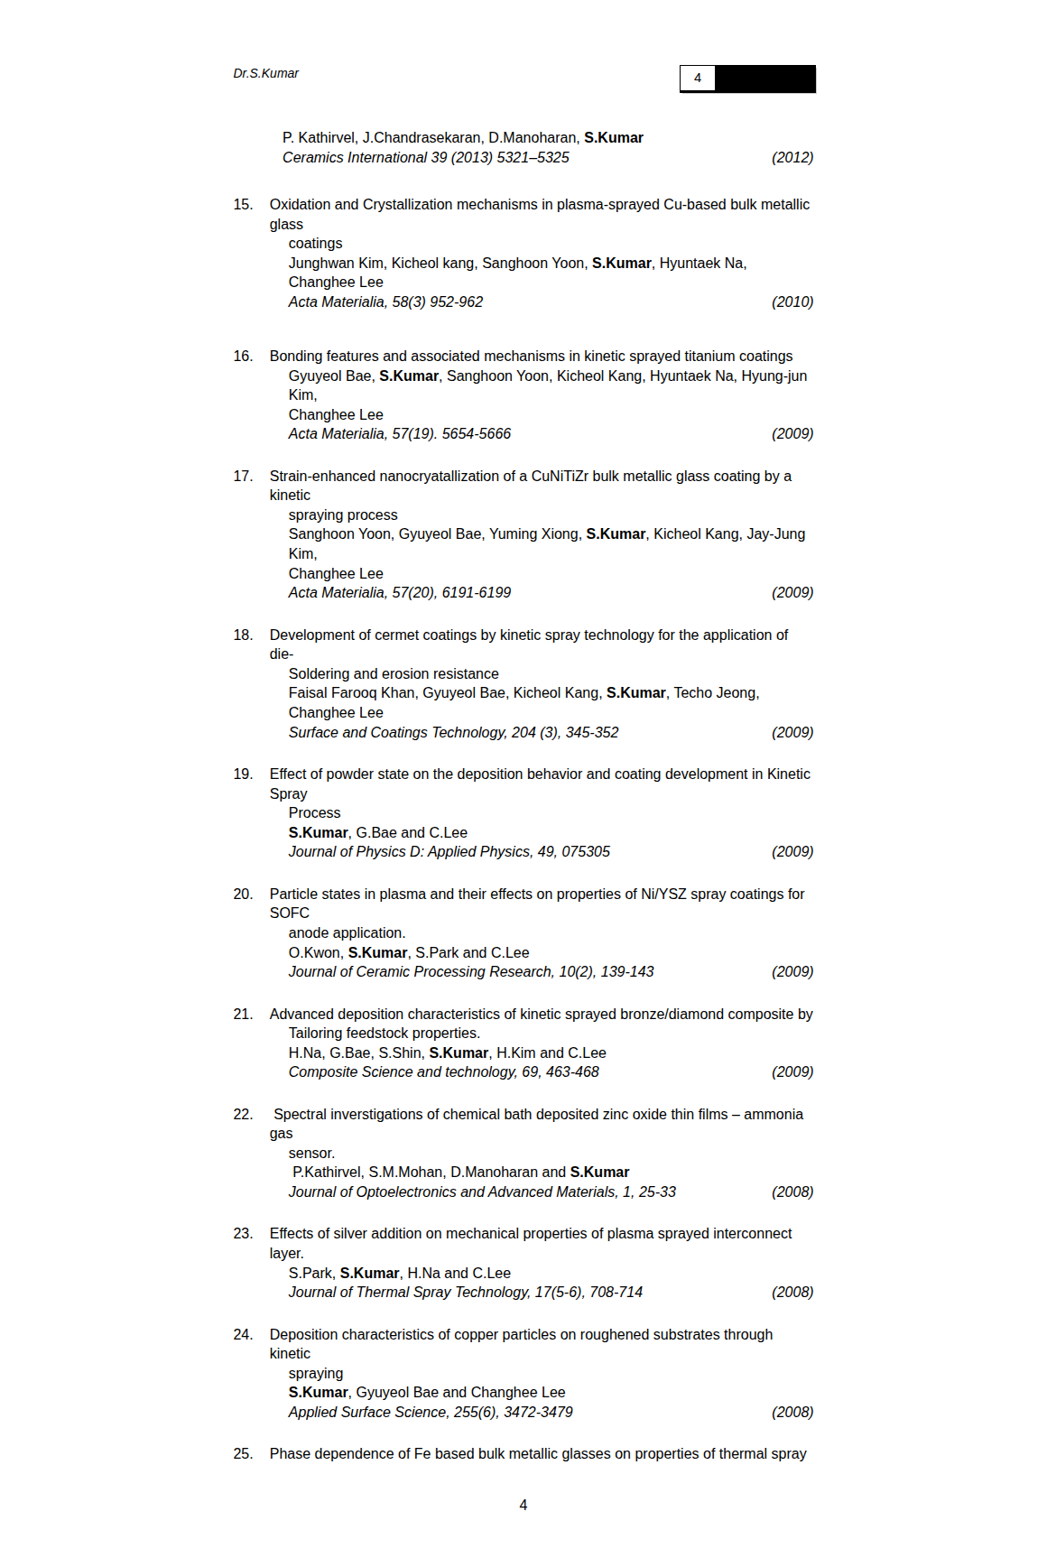Dr.S.Kumar
4
P. Kathirvel, J.Chandrasekaran, D.Manoharan, S.Kumar
Ceramics International 39 (2013) 5321–5325(2012)
Oxidation and Crystallization mechanisms in plasma-sprayed Cu-based bulk metallic glasscoatings
Junghwan Kim, Kicheol kang, Sanghoon Yoon, S.Kumar, Hyuntaek Na, Changhee Lee
Acta Materialia, 58(3) 952-962(2010)
Bonding features and associated mechanisms in kinetic sprayed titanium coatings
Gyuyeol Bae, S.Kumar, Sanghoon Yoon, Kicheol Kang, Hyuntaek Na, Hyung-jun Kim,Changhee Lee
Acta Materialia, 57(19). 5654-5666(2009)
Strain-enhanced nanocryatallization of a CuNiTiZr bulk metallic glass coating by a kineticspraying process
Sanghoon Yoon, Gyuyeol Bae, Yuming Xiong, S.Kumar, Kicheol Kang, Jay-Jung Kim,Changhee Lee
Acta Materialia, 57(20), 6191-6199(2009)
Development of cermet coatings by kinetic spray technology for the application of die-Soldering and erosion resistance
Faisal Farooq Khan, Gyuyeol Bae, Kicheol Kang, S.Kumar, Techo Jeong, Changhee Lee
Surface and Coatings Technology, 204 (3), 345-352(2009)
Effect of powder state on the deposition behavior and coating development in Kinetic SprayProcess
S.Kumar, G.Bae and C.Lee
Journal of Physics D: Applied Physics, 49, 075305(2009)
Particle states in plasma and their effects on properties of Ni/YSZ spray coatings for SOFCanode application.
O.Kwon, S.Kumar, S.Park and C.Lee
Journal of Ceramic Processing Research, 10(2), 139-143(2009)
Advanced deposition characteristics of kinetic sprayed bronze/diamond composite byTailoring feedstock properties.
H.Na, G.Bae, S.Shin, S.Kumar, H.Kim and C.Lee
Composite Science and technology, 69, 463-468(2009)
Spectral inverstigations of chemical bath deposited zinc oxide thin films – ammonia gassensor.
P.Kathirvel, S.M.Mohan, D.Manoharan and S.Kumar
Journal of Optoelectronics and Advanced Materials, 1, 25-33(2008)
Effects of silver addition on mechanical properties of plasma sprayed interconnect layer.
S.Park, S.Kumar, H.Na and C.Lee
Journal of Thermal Spray Technology, 17(5-6), 708-714(2008)
Deposition characteristics of copper particles on roughened substrates through kineticspraying
S.Kumar, Gyuyeol Bae and Changhee Lee
Applied Surface Science, 255(6), 3472-3479(2008)
Phase dependence of Fe based bulk metallic glasses on properties of thermal spray
4